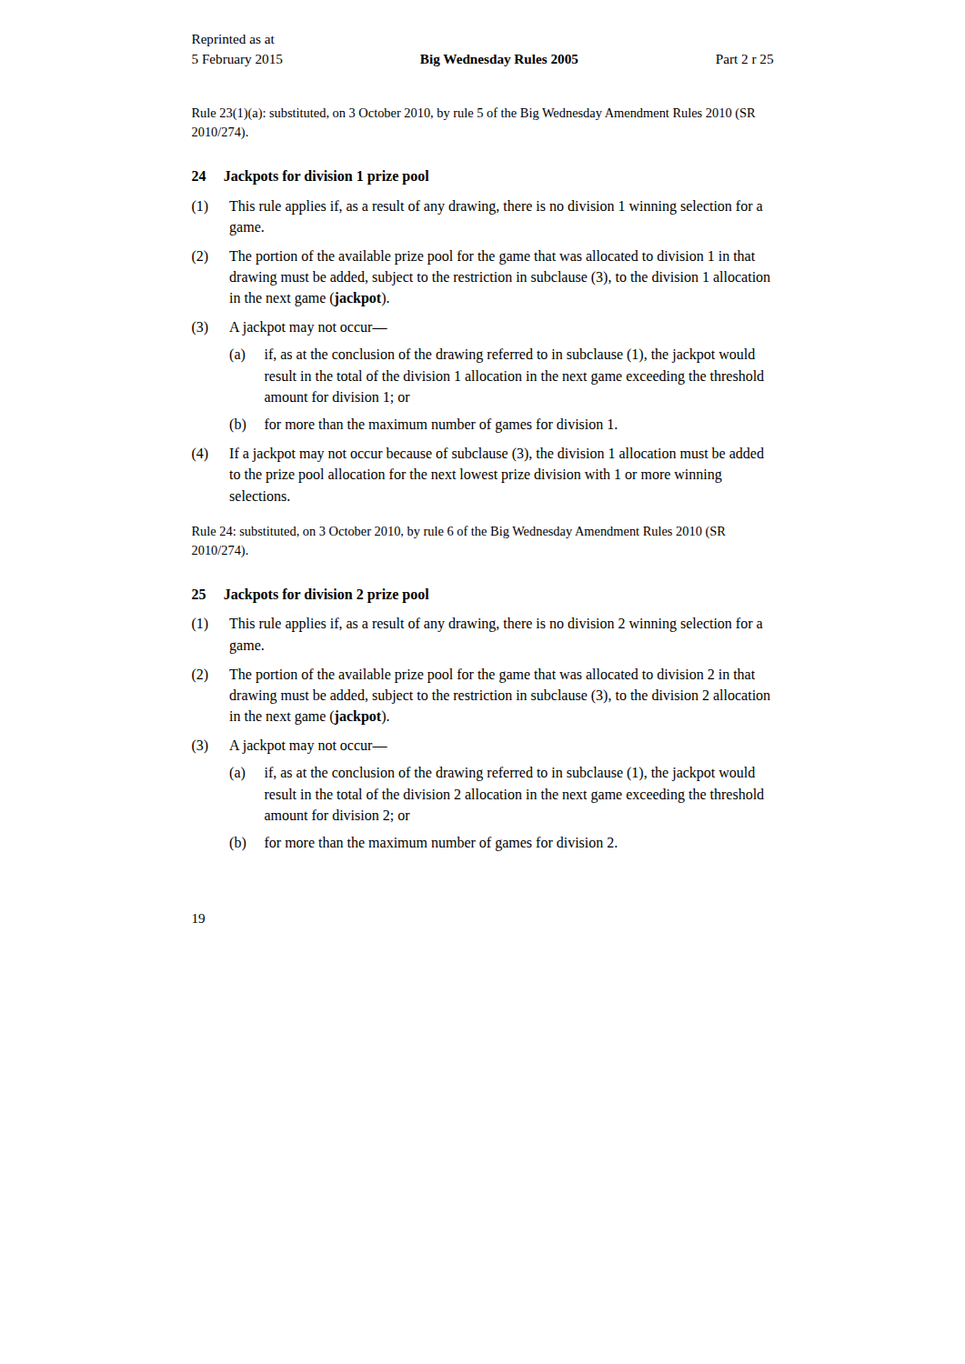Reprinted as at
5 February 2015
Big Wednesday Rules 2005
Part 2 r 25
Rule 23(1)(a): substituted, on 3 October 2010, by rule 5 of the Big Wednesday Amendment Rules 2010 (SR 2010/274).
24 Jackpots for division 1 prize pool
(1) This rule applies if, as a result of any drawing, there is no division 1 winning selection for a game.
(2) The portion of the available prize pool for the game that was allocated to division 1 in that drawing must be added, subject to the restriction in subclause (3), to the division 1 allocation in the next game (jackpot).
(3) A jackpot may not occur—
(a) if, as at the conclusion of the drawing referred to in subclause (1), the jackpot would result in the total of the division 1 allocation in the next game exceeding the threshold amount for division 1; or
(b) for more than the maximum number of games for division 1.
(4) If a jackpot may not occur because of subclause (3), the division 1 allocation must be added to the prize pool allocation for the next lowest prize division with 1 or more winning selections.
Rule 24: substituted, on 3 October 2010, by rule 6 of the Big Wednesday Amendment Rules 2010 (SR 2010/274).
25 Jackpots for division 2 prize pool
(1) This rule applies if, as a result of any drawing, there is no division 2 winning selection for a game.
(2) The portion of the available prize pool for the game that was allocated to division 2 in that drawing must be added, subject to the restriction in subclause (3), to the division 2 allocation in the next game (jackpot).
(3) A jackpot may not occur—
(a) if, as at the conclusion of the drawing referred to in subclause (1), the jackpot would result in the total of the division 2 allocation in the next game exceeding the threshold amount for division 2; or
(b) for more than the maximum number of games for division 2.
19